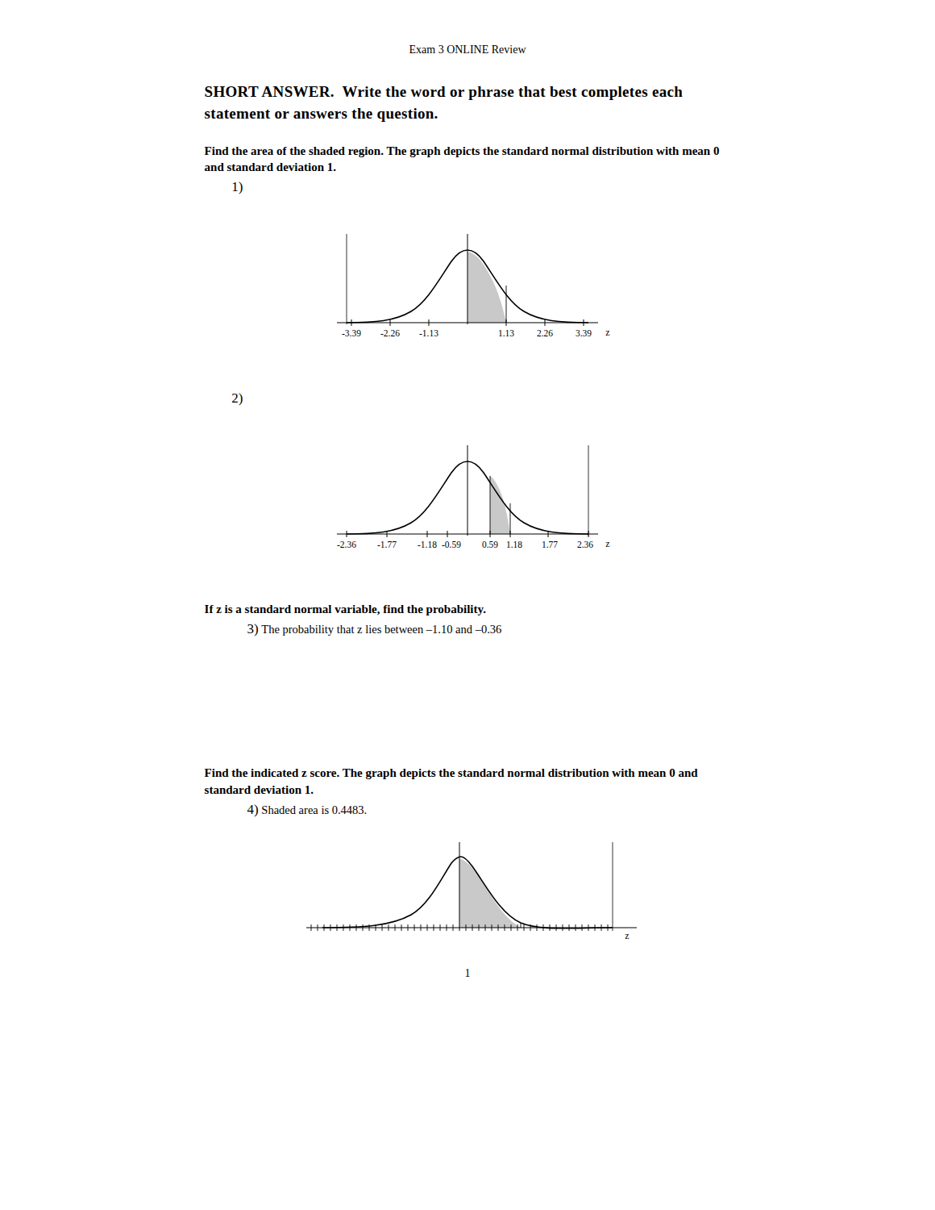Exam 3 ONLINE Review
SHORT ANSWER. Write the word or phrase that best completes each statement or answers the question.
Find the area of the shaded region. The graph depicts the standard normal distribution with mean 0 and standard deviation 1.
1)
-3.39 -2.26 -1.13 1.13 2.26 3.39 z
2)
-2.36 -1.77 -1.18 -0.59 0.59 1.18 1.77 2.36 z
If z is a standard normal variable, find the probability.
3) The probability that z lies between –1.10 and –0.36
Find the indicated z score. The graph depicts the standard normal distribution with mean 0 and standard deviation 1.
4) Shaded area is 0.4483.
z
1